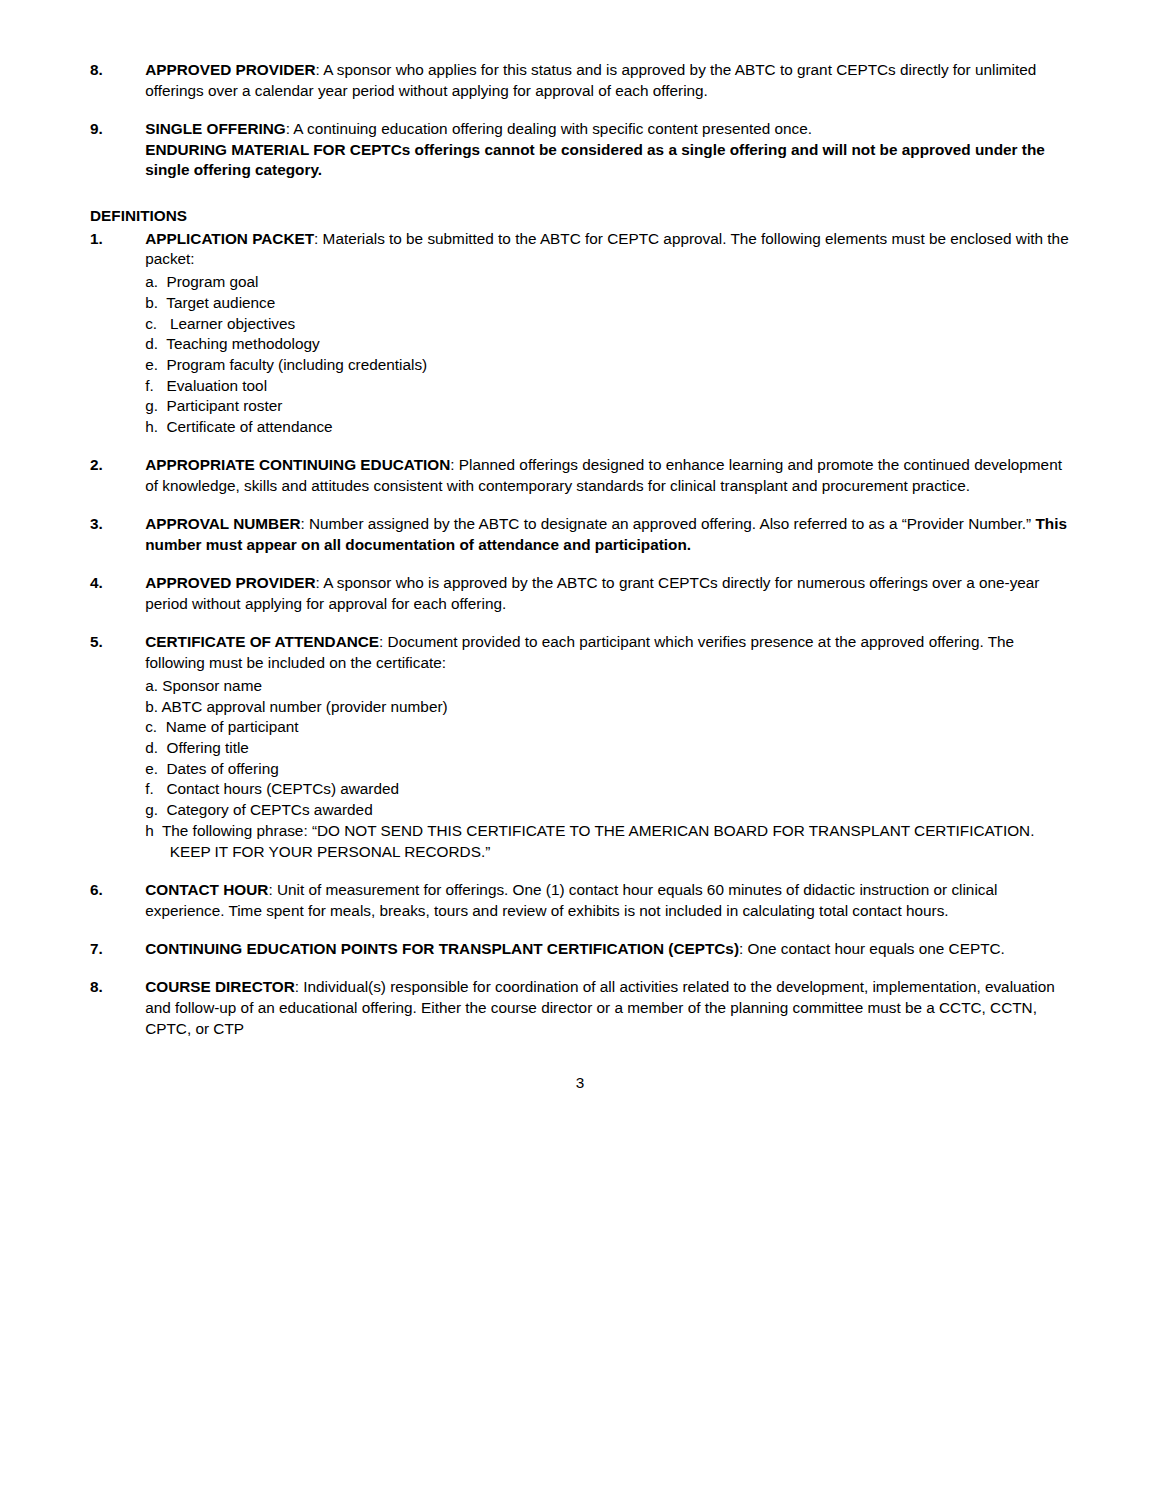8.
APPROVED PROVIDER: A sponsor who applies for this status and is approved by the ABTC to grant CEPTCs directly for unlimited offerings over a calendar year period without applying for approval of each offering.
9.
SINGLE OFFERING: A continuing education offering dealing with specific content presented once.
ENDURING MATERIAL FOR CEPTCs offerings cannot be considered as a single offering and will not be approved under the single offering category.
DEFINITIONS
1.
APPLICATION PACKET: Materials to be submitted to the ABTC for CEPTC approval. The following elements must be enclosed with the packet:
a. Program goal
b. Target audience
c. Learner objectives
d. Teaching methodology
e. Program faculty (including credentials)
f. Evaluation tool
g. Participant roster
h. Certificate of attendance
2.
APPROPRIATE CONTINUING EDUCATION: Planned offerings designed to enhance learning and promote the continued development of knowledge, skills and attitudes consistent with contemporary standards for clinical transplant and procurement practice.
3.
APPROVAL NUMBER: Number assigned by the ABTC to designate an approved offering. Also referred to as a “Provider Number.” This number must appear on all documentation of attendance and participation.
4.
APPROVED PROVIDER: A sponsor who is approved by the ABTC to grant CEPTCs directly for numerous offerings over a one-year period without applying for approval for each offering.
5.
CERTIFICATE OF ATTENDANCE: Document provided to each participant which verifies presence at the approved offering. The following must be included on the certificate:
a. Sponsor name
b. ABTC approval number (provider number)
c. Name of participant
d. Offering title
e. Dates of offering
f. Contact hours (CEPTCs) awarded
g. Category of CEPTCs awarded
h The following phrase: “DO NOT SEND THIS CERTIFICATE TO THE AMERICAN BOARD FOR TRANSPLANT CERTIFICATION. KEEP IT FOR YOUR PERSONAL RECORDS.”
6.
CONTACT HOUR: Unit of measurement for offerings. One (1) contact hour equals 60 minutes of didactic instruction or clinical experience. Time spent for meals, breaks, tours and review of exhibits is not included in calculating total contact hours.
7.
CONTINUING EDUCATION POINTS FOR TRANSPLANT CERTIFICATION (CEPTCs): One contact hour equals one CEPTC.
8.
COURSE DIRECTOR: Individual(s) responsible for coordination of all activities related to the development, implementation, evaluation and follow-up of an educational offering. Either the course director or a member of the planning committee must be a CCTC, CCTN, CPTC, or CTP
3